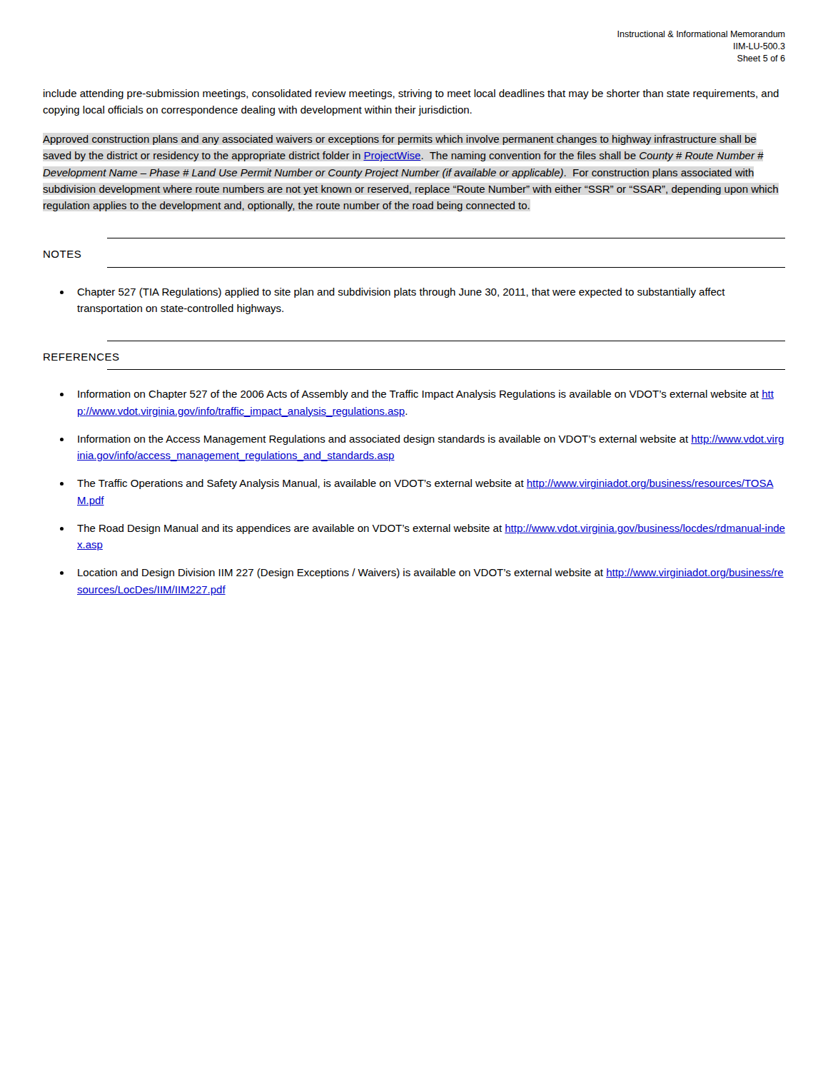Instructional & Informational Memorandum
IIM-LU-500.3
Sheet 5 of 6
include attending pre-submission meetings, consolidated review meetings, striving to meet local deadlines that may be shorter than state requirements, and copying local officials on correspondence dealing with development within their jurisdiction.
Approved construction plans and any associated waivers or exceptions for permits which involve permanent changes to highway infrastructure shall be saved by the district or residency to the appropriate district folder in ProjectWise. The naming convention for the files shall be County # Route Number # Development Name – Phase # Land Use Permit Number or County Project Number (if available or applicable). For construction plans associated with subdivision development where route numbers are not yet known or reserved, replace “Route Number” with either “SSR” or “SSAR”, depending upon which regulation applies to the development and, optionally, the route number of the road being connected to.
NOTES
Chapter 527 (TIA Regulations) applied to site plan and subdivision plats through June 30, 2011, that were expected to substantially affect transportation on state-controlled highways.
REFERENCES
Information on Chapter 527 of the 2006 Acts of Assembly and the Traffic Impact Analysis Regulations is available on VDOT’s external website at http://www.vdot.virginia.gov/info/traffic_impact_analysis_regulations.asp.
Information on the Access Management Regulations and associated design standards is available on VDOT’s external website at http://www.vdot.virginia.gov/info/access_management_regulations_and_standards.asp
The Traffic Operations and Safety Analysis Manual, is available on VDOT’s external website at http://www.virginiadot.org/business/resources/TOSAM.pdf
The Road Design Manual and its appendices are available on VDOT’s external website at http://www.vdot.virginia.gov/business/locdes/rdmanual-index.asp
Location and Design Division IIM 227 (Design Exceptions / Waivers) is available on VDOT’s external website at http://www.virginiadot.org/business/resources/LocDes/IIM/IIM227.pdf